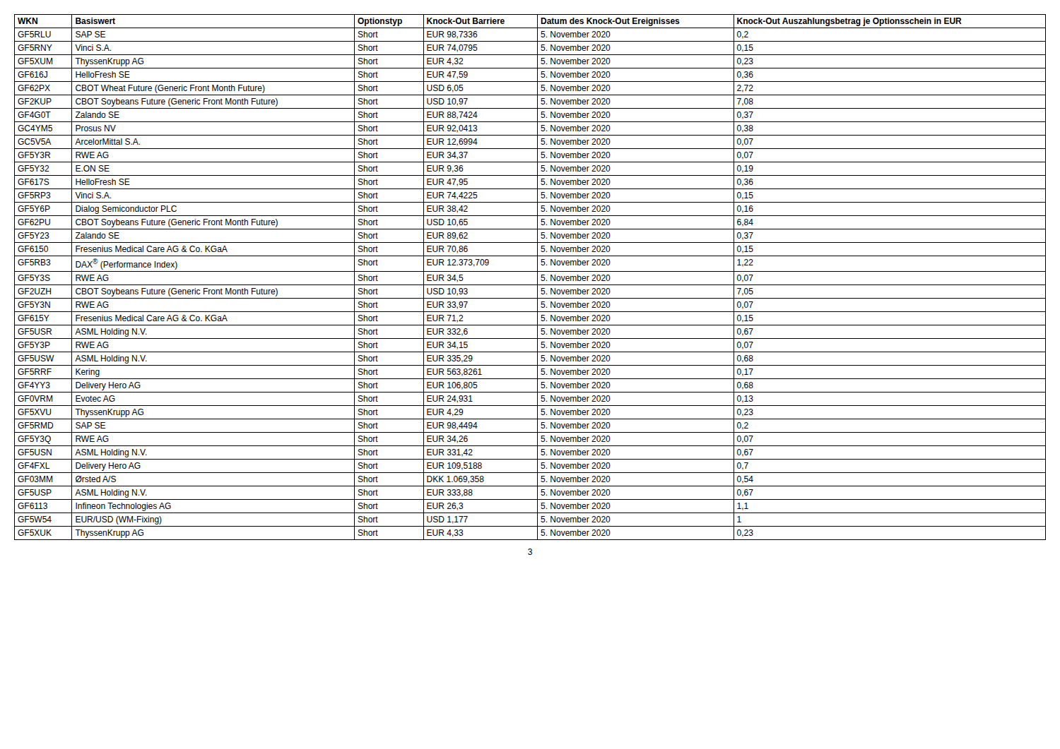| WKN | Basiswert | Optionstyp | Knock-Out Barriere | Datum des Knock-Out Ereignisses | Knock-Out Auszahlungsbetrag je Optionsschein in EUR |
| --- | --- | --- | --- | --- | --- |
| GF5RLU | SAP SE | Short | EUR 98,7336 | 5. November 2020 | 0,2 |
| GF5RNY | Vinci S.A. | Short | EUR 74,0795 | 5. November 2020 | 0,15 |
| GF5XUM | ThyssenKrupp AG | Short | EUR 4,32 | 5. November 2020 | 0,23 |
| GF616J | HelloFresh SE | Short | EUR 47,59 | 5. November 2020 | 0,36 |
| GF62PX | CBOT Wheat Future (Generic Front Month Future) | Short | USD 6,05 | 5. November 2020 | 2,72 |
| GF2KUP | CBOT Soybeans Future (Generic Front Month Future) | Short | USD 10,97 | 5. November 2020 | 7,08 |
| GF4G0T | Zalando SE | Short | EUR 88,7424 | 5. November 2020 | 0,37 |
| GC4YM5 | Prosus NV | Short | EUR 92,0413 | 5. November 2020 | 0,38 |
| GC5V5A | ArcelorMittal S.A. | Short | EUR 12,6994 | 5. November 2020 | 0,07 |
| GF5Y3R | RWE AG | Short | EUR 34,37 | 5. November 2020 | 0,07 |
| GF5Y32 | E.ON SE | Short | EUR 9,36 | 5. November 2020 | 0,19 |
| GF617S | HelloFresh SE | Short | EUR 47,95 | 5. November 2020 | 0,36 |
| GF5RP3 | Vinci S.A. | Short | EUR 74,4225 | 5. November 2020 | 0,15 |
| GF5Y6P | Dialog Semiconductor PLC | Short | EUR 38,42 | 5. November 2020 | 0,16 |
| GF62PU | CBOT Soybeans Future (Generic Front Month Future) | Short | USD 10,65 | 5. November 2020 | 6,84 |
| GF5Y23 | Zalando SE | Short | EUR 89,62 | 5. November 2020 | 0,37 |
| GF6150 | Fresenius Medical Care AG & Co. KGaA | Short | EUR 70,86 | 5. November 2020 | 0,15 |
| GF5RB3 | DAX ® (Performance Index) | Short | EUR 12.373,709 | 5. November 2020 | 1,22 |
| GF5Y3S | RWE AG | Short | EUR 34,5 | 5. November 2020 | 0,07 |
| GF2UZH | CBOT Soybeans Future (Generic Front Month Future) | Short | USD 10,93 | 5. November 2020 | 7,05 |
| GF5Y3N | RWE AG | Short | EUR 33,97 | 5. November 2020 | 0,07 |
| GF615Y | Fresenius Medical Care AG & Co. KGaA | Short | EUR 71,2 | 5. November 2020 | 0,15 |
| GF5USR | ASML Holding N.V. | Short | EUR 332,6 | 5. November 2020 | 0,67 |
| GF5Y3P | RWE AG | Short | EUR 34,15 | 5. November 2020 | 0,07 |
| GF5USW | ASML Holding N.V. | Short | EUR 335,29 | 5. November 2020 | 0,68 |
| GF5RRF | Kering | Short | EUR 563,8261 | 5. November 2020 | 0,17 |
| GF4YY3 | Delivery Hero AG | Short | EUR 106,805 | 5. November 2020 | 0,68 |
| GF0VRM | Evotec AG | Short | EUR 24,931 | 5. November 2020 | 0,13 |
| GF5XVU | ThyssenKrupp AG | Short | EUR 4,29 | 5. November 2020 | 0,23 |
| GF5RMD | SAP SE | Short | EUR 98,4494 | 5. November 2020 | 0,2 |
| GF5Y3Q | RWE AG | Short | EUR 34,26 | 5. November 2020 | 0,07 |
| GF5USN | ASML Holding N.V. | Short | EUR 331,42 | 5. November 2020 | 0,67 |
| GF4FXL | Delivery Hero AG | Short | EUR 109,5188 | 5. November 2020 | 0,7 |
| GF03MM | Ørsted A/S | Short | DKK 1.069,358 | 5. November 2020 | 0,54 |
| GF5USP | ASML Holding N.V. | Short | EUR 333,88 | 5. November 2020 | 0,67 |
| GF6113 | Infineon Technologies AG | Short | EUR 26,3 | 5. November 2020 | 1,1 |
| GF5W54 | EUR/USD (WM-Fixing) | Short | USD 1,177 | 5. November 2020 | 1 |
| GF5XUK | ThyssenKrupp AG | Short | EUR 4,33 | 5. November 2020 | 0,23 |
3